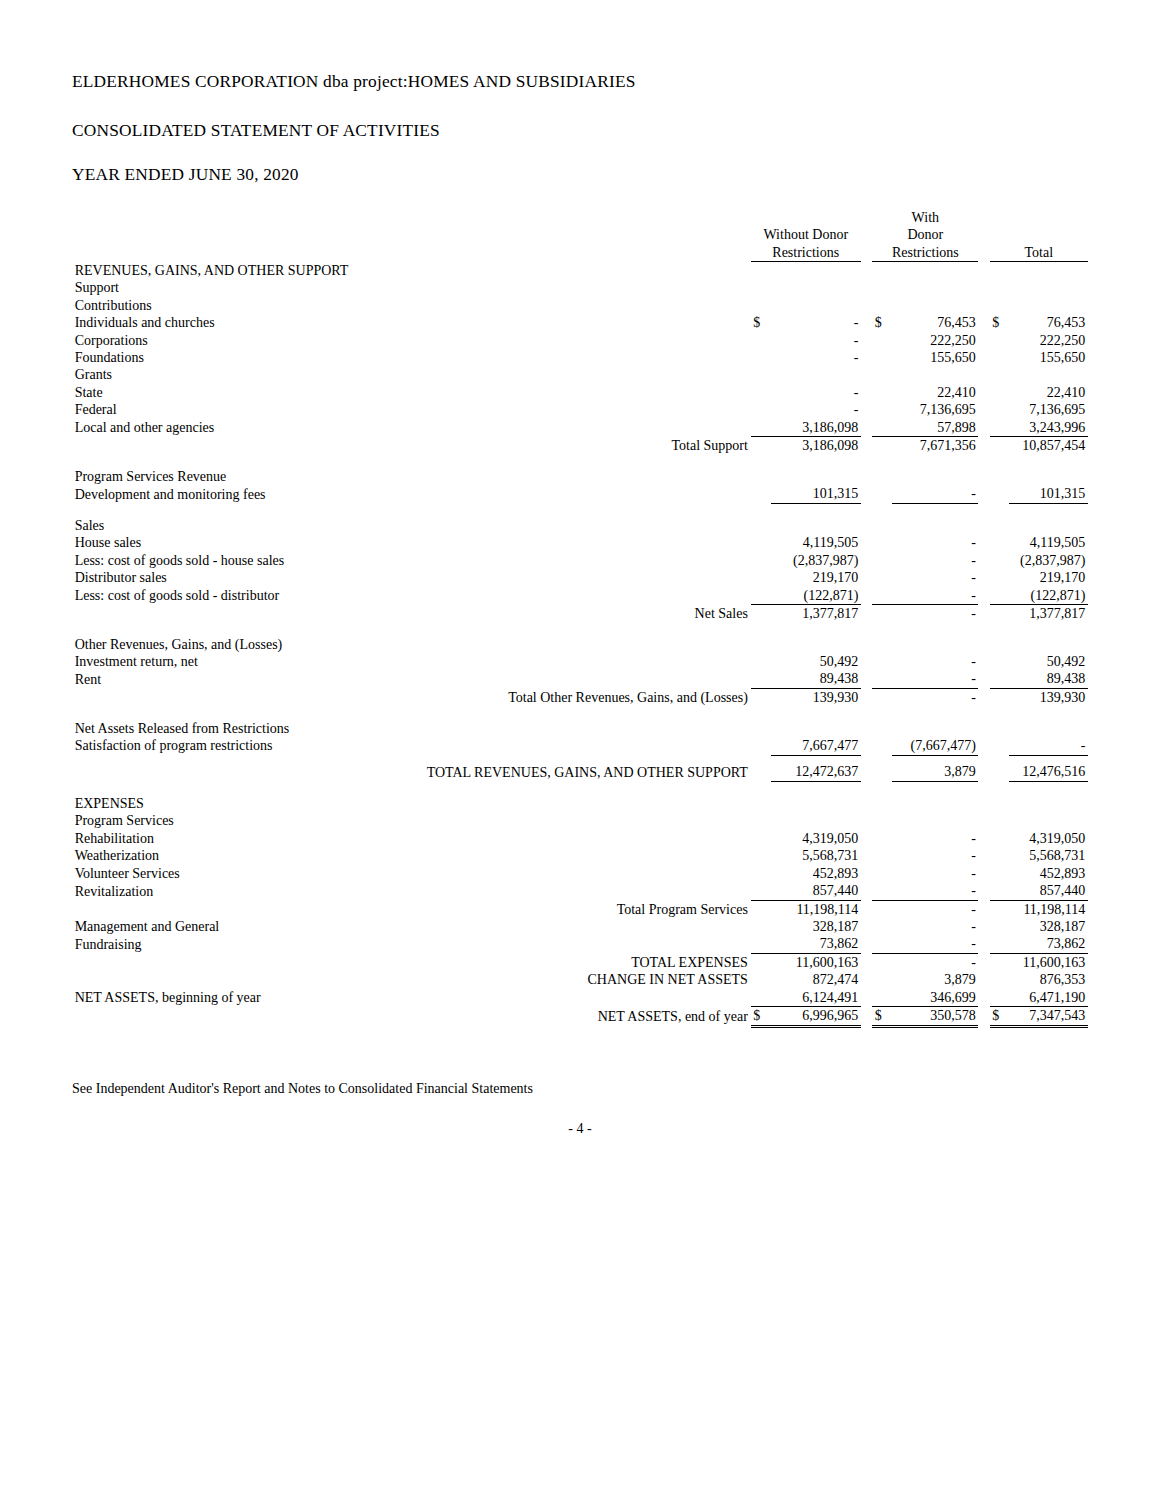ELDERHOMES CORPORATION dba project:HOMES AND SUBSIDIARIES
CONSOLIDATED STATEMENT OF ACTIVITIES
YEAR ENDED JUNE 30, 2020
| | | | | With | | |
| | | Without Donor | | Donor | | |
| | | Restrictions | | Restrictions | | Total |
| REVENUES, GAINS, AND OTHER SUPPORT |
| Support | |
| Contributions | |
| Individuals and churches | | $ | - | | $ | 76,453 | | $ | 76,453 |
| Corporations | | | - | | | 222,250 | | | 222,250 |
| Foundations | | | - | | | 155,650 | | | 155,650 |
| Grants | |
| State | | | - | | | 22,410 | | | 22,410 |
| Federal | | | - | | | 7,136,695 | | | 7,136,695 |
| Local and other agencies | | | 3,186,098 | | | 57,898 | | | 3,243,996 |
| | Total Support | | 3,186,098 | | | 7,671,356 | | | 10,857,454 |
| Program Services Revenue | |
| Development and monitoring fees | | | 101,315 | | | - | | | 101,315 |
| Sales | |
| House sales | | | 4,119,505 | | | - | | | 4,119,505 |
| Less: cost of goods sold - house sales | | | (2,837,987) | | | - | | | (2,837,987) |
| Distributor sales | | | 219,170 | | | - | | | 219,170 |
| Less: cost of goods sold - distributor | | | (122,871) | | | - | | | (122,871) |
| | Net Sales | | 1,377,817 | | | - | | | 1,377,817 |
| Other Revenues, Gains, and (Losses) | |
| Investment return, net | | | 50,492 | | | - | | | 50,492 |
| Rent | | | 89,438 | | | - | | | 89,438 |
| | Total Other Revenues, Gains, and (Losses) | | 139,930 | | | - | | | 139,930 |
| Net Assets Released from Restrictions | |
| Satisfaction of program restrictions | | | 7,667,477 | | | (7,667,477) | | | - |
| | TOTAL REVENUES, GAINS, AND OTHER SUPPORT | | 12,472,637 | | | 3,879 | | | 12,476,516 |
| EXPENSES |
| Program Services | |
| Rehabilitation | | | 4,319,050 | | | - | | | 4,319,050 |
| Weatherization | | | 5,568,731 | | | - | | | 5,568,731 |
| Volunteer Services | | | 452,893 | | | - | | | 452,893 |
| Revitalization | | | 857,440 | | | - | | | 857,440 |
| | Total Program Services | | 11,198,114 | | | - | | | 11,198,114 |
| Management and General | | | 328,187 | | | - | | | 328,187 |
| Fundraising | | | 73,862 | | | - | | | 73,862 |
| | TOTAL EXPENSES | | 11,600,163 | | | - | | | 11,600,163 |
| | CHANGE IN NET ASSETS | | 872,474 | | | 3,879 | | | 876,353 |
| NET ASSETS, beginning of year | | | 6,124,491 | | | 346,699 | | | 6,471,190 |
| | NET ASSETS, end of year | $ | 6,996,965 | | $ | 350,578 | | $ | 7,347,543 |
See Independent Auditor's Report and Notes to Consolidated Financial Statements
- 4 -